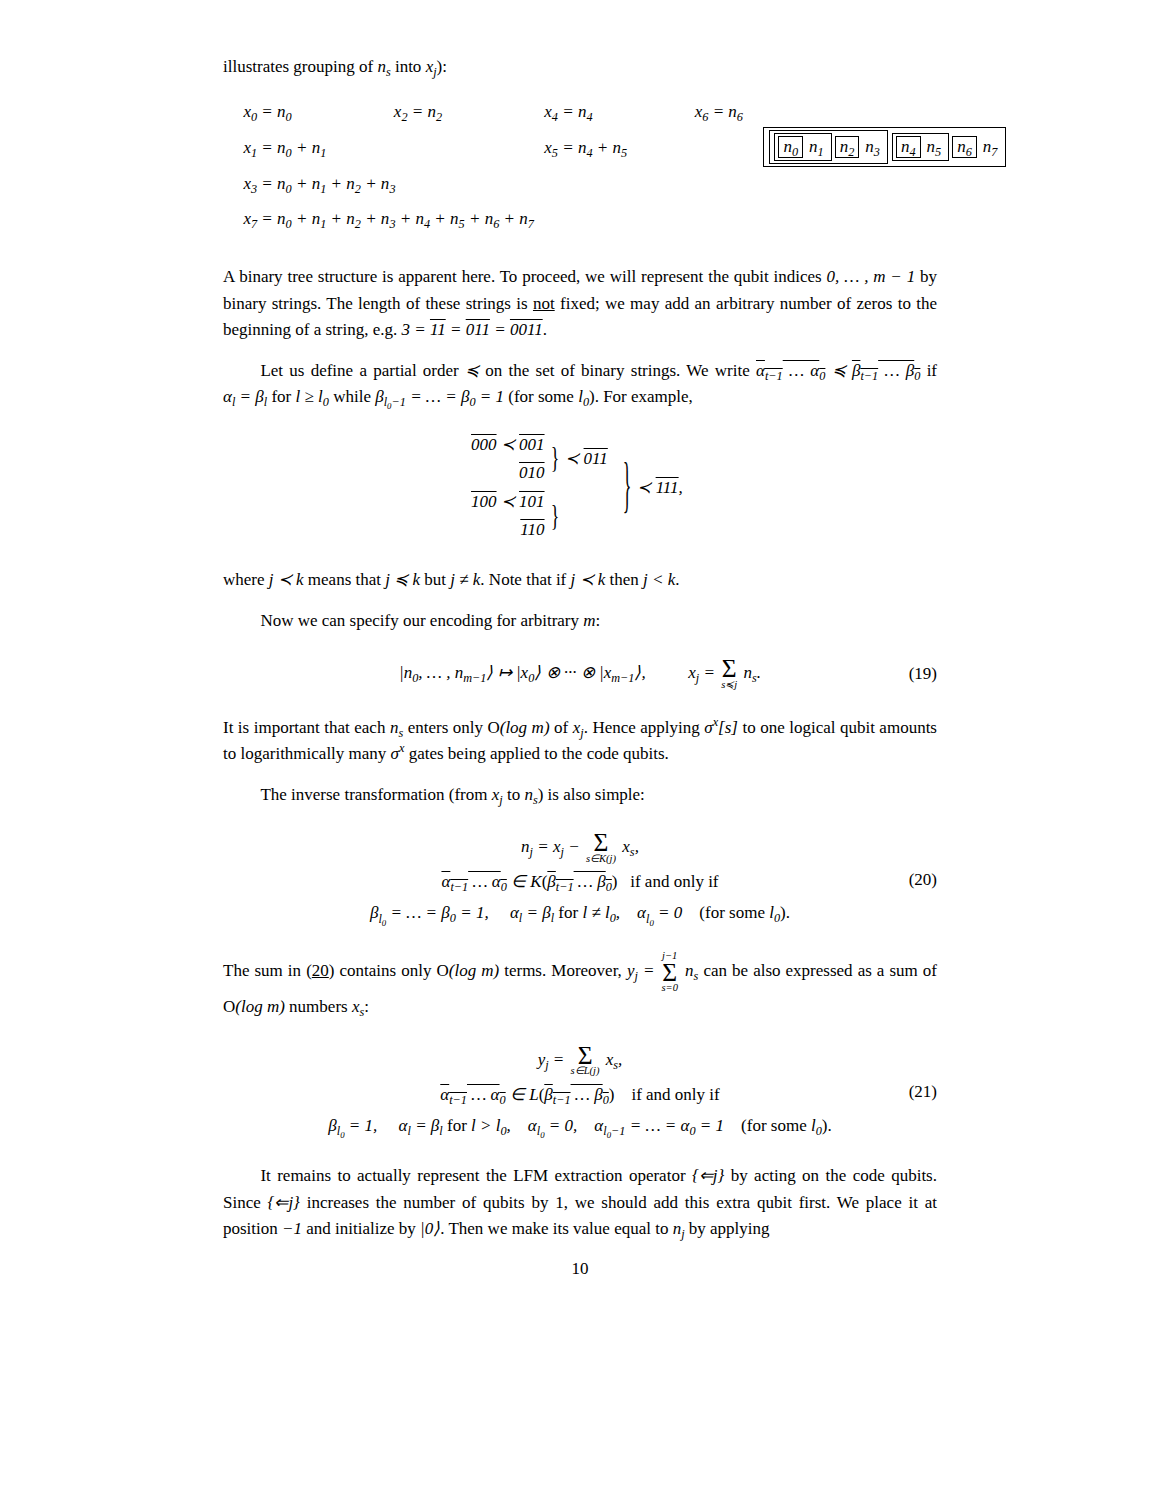illustrates grouping of ns into xj):
x0 = n0 x2 = n2 x4 = n4 x6 = n6 x1 = n0 + n1 x5 = n4 + n5 x3 = n0 + n1 + n2 + n3 x7 = n0 + n1 + n2 + n3 + n4 + n5 + n6 + n7
n0 n1 n2 n3 n4 n5 n6 n7
A binary tree structure is apparent here. To proceed, we will represent the qubit indices 0, … , m − 1 by binary strings. The length of these strings is not fixed; we may add an arbitrary number of zeros to the beginning of a string, e.g. 3 = 11 = 011 = 0011.
Let us define a partial order ≼ on the set of binary strings. We write αt−1 … α0 ≼ βt−1 … β0 if αl = βl for l ≥ l0 while βl0−1 = … = β0 = 1 (for some l0). For example,
| 000 ≺ 001 | } | ≺ 011 | | |
| 010 |
| 100 ≺ 101 | } | |
| 110 |
| } | ≺ 111 , |
where j ≺ k means that j ≼ k but j ≠ k. Note that if j ≺ k then j < k.
Now we can specify our encoding for arbitrary m:
|n0, … , nm−1⟩ ↦ |x0⟩ ⊗ ··· ⊗ |xm−1⟩, xj = Σs≼j ns. (19)
It is important that each ns enters only O(log m) of xj. Hence applying σx[s] to one logical qubit amounts to logarithmically many σx gates being applied to the code qubits.
The inverse transformation (from xj to ns) is also simple:
nj = xj − Σs∈K(j) xs, αt−1 … α0 ∈ K(βt−1 … β0) if and only if βl0 = … = β0 = 1, αl = βl for l ≠ l0, αl0 = 0 (for some l0). (20)
The sum in (20) contains only O(log m) terms. Moreover, yj = j−1 Σs=0 ns can be also expressed as a sum of O(log m) numbers xs:
yj = Σs∈L(j) xs, αt−1 … α0 ∈ L(βt−1 … β0) if and only if βl0 = 1, αl = βl for l > l0, αl0 = 0, αl0−1 = … = α0 = 1 (for some l0). (21)
It remains to actually represent the LFM extraction operator {⇐j} by acting on the code qubits. Since {⇐j} increases the number of qubits by 1, we should add this extra qubit first. We place it at position −1 and initialize by |0⟩. Then we make its value equal to nj by applying
10